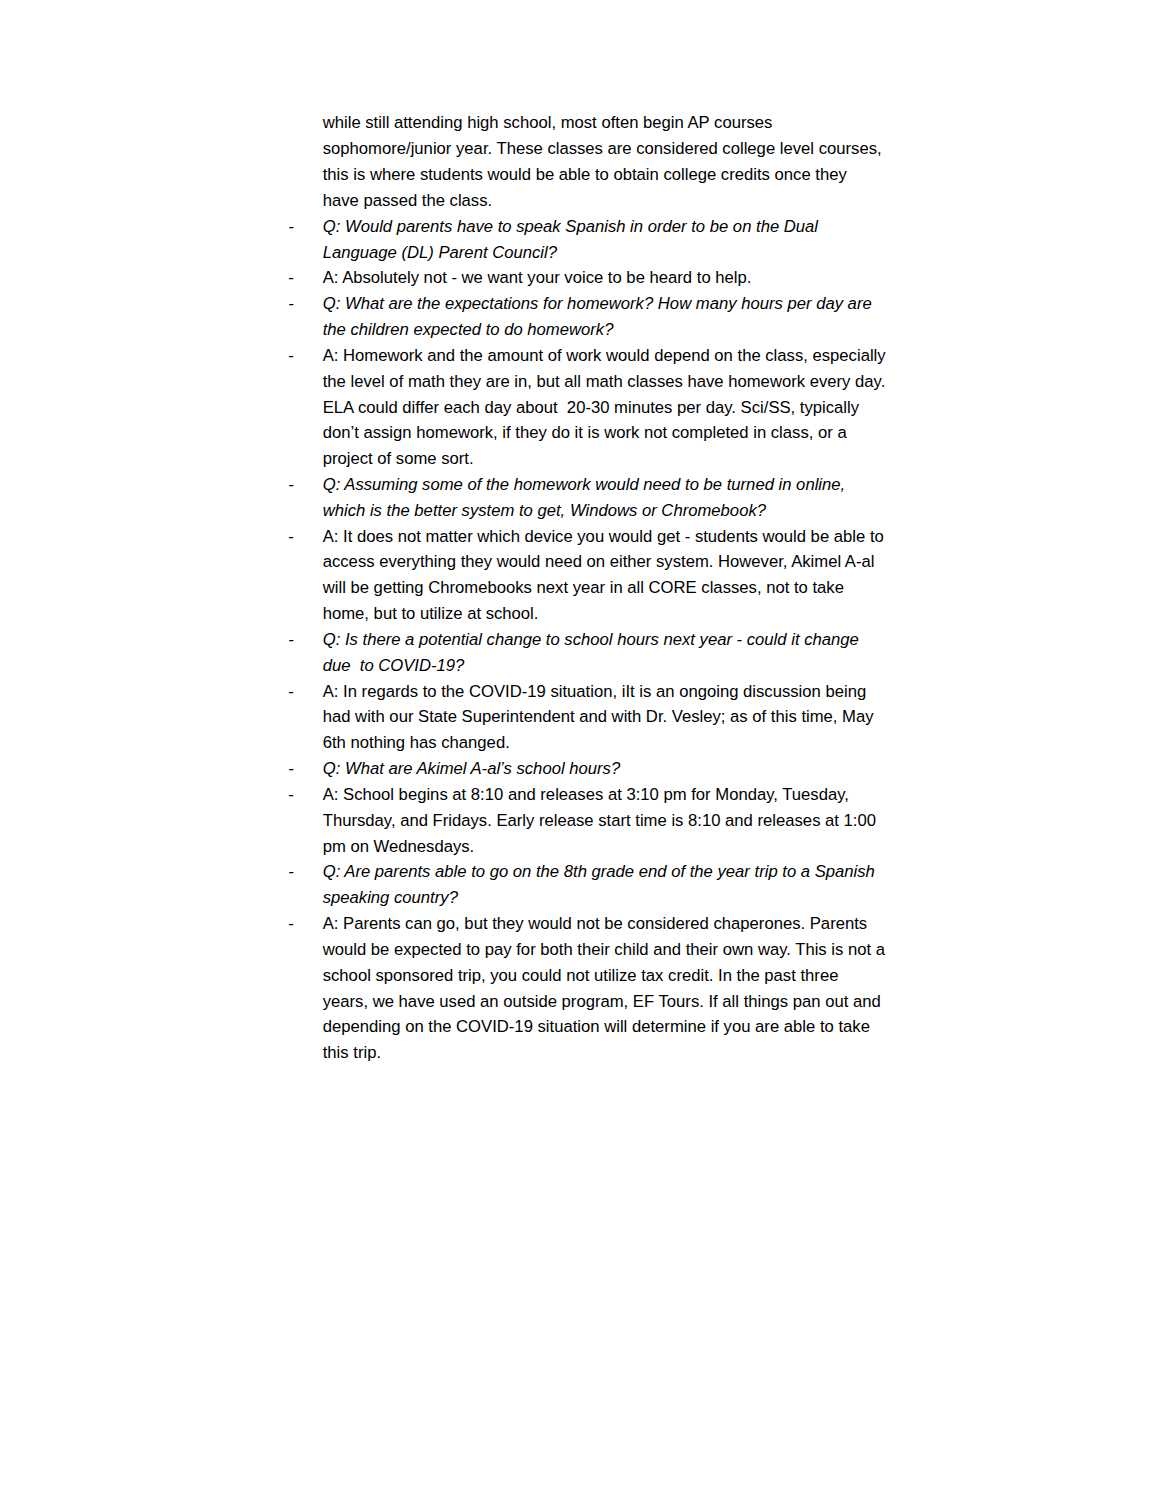while still attending high school, most often begin AP courses sophomore/junior year. These classes are considered college level courses, this is where students would be able to obtain college credits once they have passed the class.
Q: Would parents have to speak Spanish in order to be on the Dual Language (DL) Parent Council?
A: Absolutely not - we want your voice to be heard to help.
Q: What are the expectations for homework? How many hours per day are the children expected to do homework?
A: Homework and the amount of work would depend on the class, especially the level of math they are in, but all math classes have homework every day. ELA could differ each day about 20-30 minutes per day. Sci/SS, typically don’t assign homework, if they do it is work not completed in class, or a project of some sort.
Q: Assuming some of the homework would need to be turned in online, which is the better system to get, Windows or Chromebook?
A: It does not matter which device you would get - students would be able to access everything they would need on either system. However, Akimel A-al will be getting Chromebooks next year in all CORE classes, not to take home, but to utilize at school.
Q: Is there a potential change to school hours next year - could it change due to COVID-19?
A: In regards to the COVID-19 situation, iIt is an ongoing discussion being had with our State Superintendent and with Dr. Vesley; as of this time, May 6th nothing has changed.
Q: What are Akimel A-al’s school hours?
A: School begins at 8:10 and releases at 3:10 pm for Monday, Tuesday, Thursday, and Fridays. Early release start time is 8:10 and releases at 1:00 pm on Wednesdays.
Q: Are parents able to go on the 8th grade end of the year trip to a Spanish speaking country?
A: Parents can go, but they would not be considered chaperones. Parents would be expected to pay for both their child and their own way. This is not a school sponsored trip, you could not utilize tax credit. In the past three years, we have used an outside program, EF Tours. If all things pan out and depending on the COVID-19 situation will determine if you are able to take this trip.